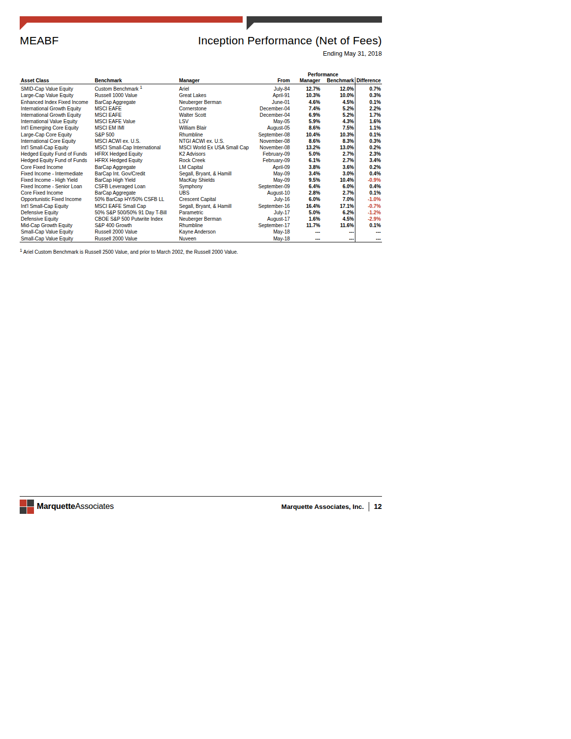MEABF
Inception Performance (Net of Fees)
Ending May 31, 2018
| | | | | Performance | |
| --- | --- | --- | --- | --- | --- |
| Asset Class | Benchmark | Manager | From | Manager | Benchmark | Difference |
| SMID-Cap Value Equity | Custom Benchmark 1 | Ariel | July-84 | 12.7% | 12.0% | 0.7% |
| Large-Cap Value Equity | Russell 1000 Value | Great Lakes | April-91 | 10.3% | 10.0% | 0.3% |
| Enhanced Index Fixed Income | BarCap Aggregate | Neuberger Berman | June-01 | 4.6% | 4.5% | 0.1% |
| International Growth Equity | MSCI EAFE | Cornerstone | December-04 | 7.4% | 5.2% | 2.2% |
| International Growth Equity | MSCI EAFE | Walter Scott | December-04 | 6.9% | 5.2% | 1.7% |
| International Value Equity | MSCI EAFE Value | LSV | May-05 | 5.9% | 4.3% | 1.6% |
| Int'l Emerging Core Equity | MSCI EM IMI | William Blair | August-05 | 8.6% | 7.5% | 1.1% |
| Large-Cap Core Equity | S&P 500 | Rhumbline | September-08 | 10.4% | 10.3% | 0.1% |
| International Core Equity | MSCI ACWI ex. U.S. | NTGI ACWI ex. U.S. | November-08 | 8.6% | 8.3% | 0.3% |
| Int'l Small-Cap Equity | MSCI Small-Cap International | MSCI World Ex USA Small Cap | November-08 | 13.2% | 13.0% | 0.2% |
| Hedged Equity Fund of Funds | HFRX Hedged Equity | K2 Advisors | February-09 | 5.0% | 2.7% | 2.3% |
| Hedged Equity Fund of Funds | HFRX Hedged Equity | Rock Creek | February-09 | 6.1% | 2.7% | 3.4% |
| Core Fixed Income | BarCap Aggregate | LM Capital | April-09 | 3.8% | 3.6% | 0.2% |
| Fixed Income - Intermediate | BarCap Int. Gov/Credit | Segall, Bryant, & Hamill | May-09 | 3.4% | 3.0% | 0.4% |
| Fixed Income - High Yield | BarCap High Yield | MacKay Shields | May-09 | 9.5% | 10.4% | -0.9% |
| Fixed Income - Senior Loan | CSFB Leveraged Loan | Symphony | September-09 | 6.4% | 6.0% | 0.4% |
| Core Fixed Income | BarCap Aggregate | UBS | August-10 | 2.8% | 2.7% | 0.1% |
| Opportunistic Fixed Income | 50% BarCap HY/50% CSFB LL | Crescent Capital | July-16 | 6.0% | 7.0% | -1.0% |
| Int'l Small-Cap Equity | MSCI EAFE Small Cap | Segall, Bryant, & Hamill | September-16 | 16.4% | 17.1% | -0.7% |
| Defensive Equity | 50% S&P 500/50% 91 Day T-Bill | Parametric | July-17 | 5.0% | 6.2% | -1.2% |
| Defensive Equity | CBOE S&P 500 Putwrite Index | Neuberger Berman | August-17 | 1.6% | 4.5% | -2.9% |
| Mid-Cap Growth Equity | S&P 400 Growth | Rhumbline | September-17 | 11.7% | 11.6% | 0.1% |
| Small-Cap Value Equity | Russell 2000 Value | Kayne Anderson | May-18 | --- | --- | --- |
| Small-Cap Value Equity | Russell 2000 Value | Nuveen | May-18 | --- | --- | --- |
1 Ariel Custom Benchmark is Russell 2500 Value, and prior to March 2002, the Russell 2000 Value.
Marquette Associates
Marquette Associates, Inc. 12